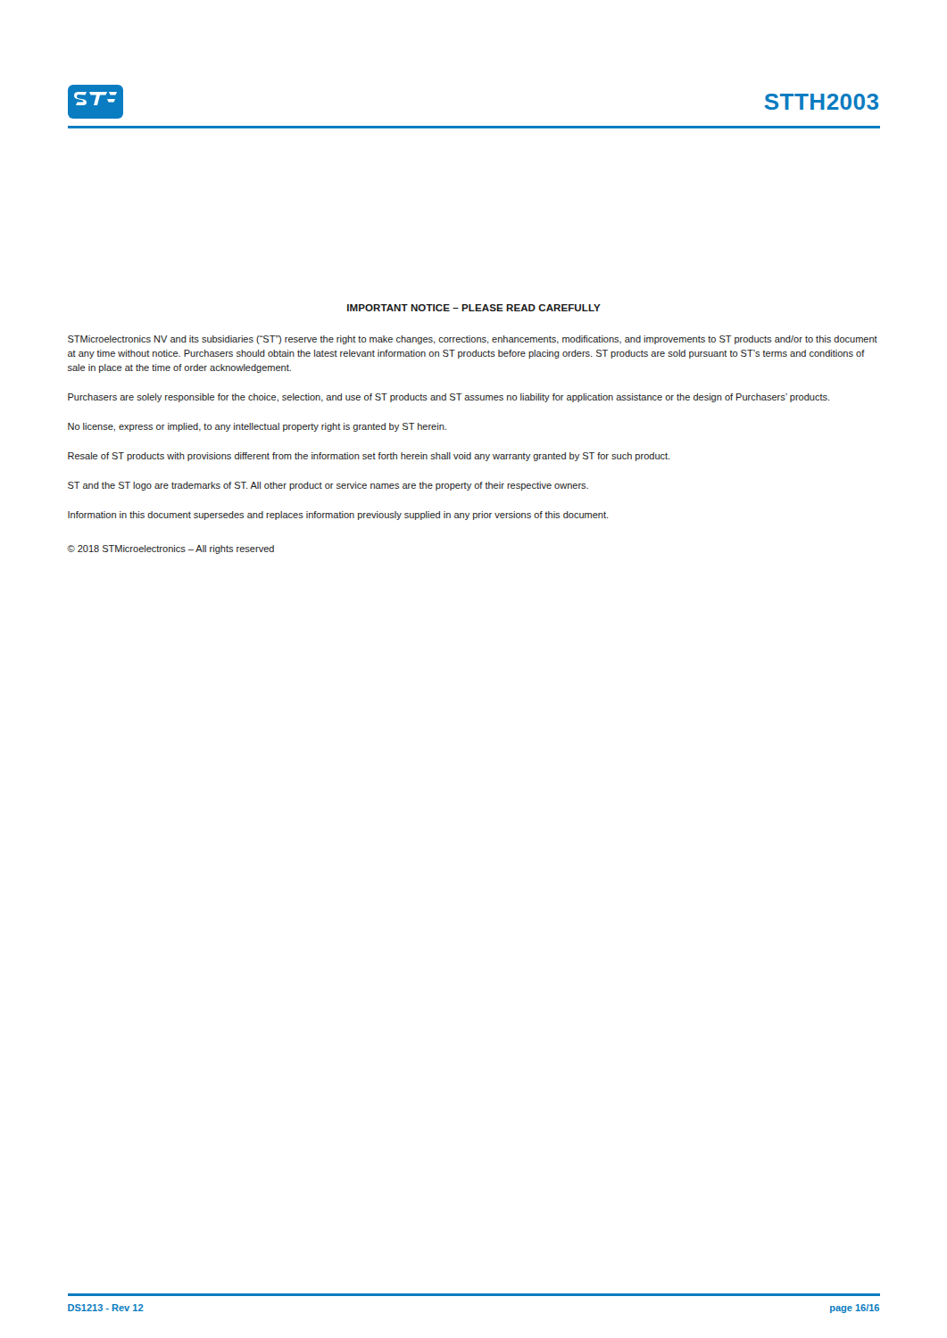STTH2003
IMPORTANT NOTICE – PLEASE READ CAREFULLY
STMicroelectronics NV and its subsidiaries (“ST”) reserve the right to make changes, corrections, enhancements, modifications, and improvements to ST products and/or to this document at any time without notice. Purchasers should obtain the latest relevant information on ST products before placing orders. ST products are sold pursuant to ST’s terms and conditions of sale in place at the time of order acknowledgement.
Purchasers are solely responsible for the choice, selection, and use of ST products and ST assumes no liability for application assistance or the design of Purchasers’ products.
No license, express or implied, to any intellectual property right is granted by ST herein.
Resale of ST products with provisions different from the information set forth herein shall void any warranty granted by ST for such product.
ST and the ST logo are trademarks of ST. All other product or service names are the property of their respective owners.
Information in this document supersedes and replaces information previously supplied in any prior versions of this document.
© 2018 STMicroelectronics – All rights reserved
DS1213 - Rev 12
page 16/16